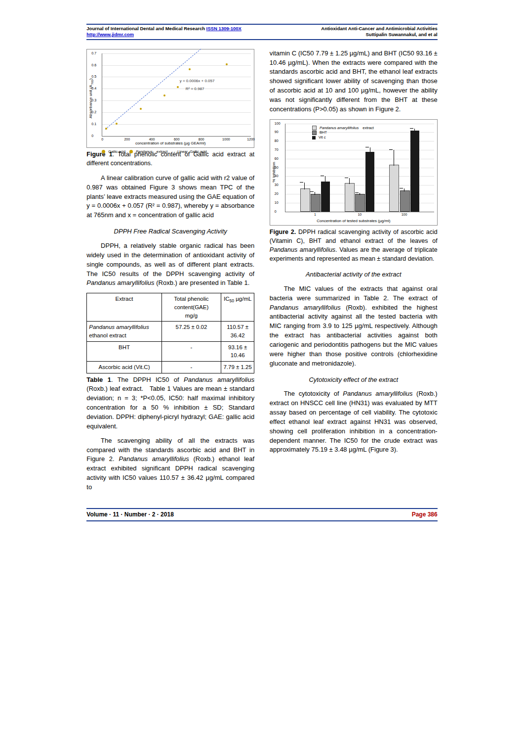Journal of International Dental and Medical Research ISSN 1309-100X
http://www.jidmr.com
Antioxidant Anti-Cancer and Antimicrobial Activities
Suttipalin Suwannakul, and et al
Absorbance unit (A765)
0.7
0.6
0.5
0.4
0.3
0.2
0.1
0
0
200
400
600
800
1000
1200
y = 0.0006x + 0.057
R² = 0.987
concentration of substrates (µg GEA/ml)
Gallic acid Pandanus extract - - -Linear Gallic acid
Figure 1. Total phenolic content of Gallic acid extract at different concentrations.
A linear calibration curve of gallic acid with r2 value of 0.987 was obtained Figure 3 shows mean TPC of the plants’ leave extracts measured using the GAE equation of y = 0.0006x + 0.057 (R² = 0.987), whereby y = absorbance at 765nm and x = concentration of gallic acid
DPPH Free Radical Scavenging Activity
DPPH, a relatively stable organic radical has been widely used in the determination of antioxidant activity of single compounds, as well as of different plant extracts. The IC50 results of the DPPH scavenging activity of Pandanus amaryllifolius (Roxb.) are presented in Table 1.
| Extract | Total phenolic content(GAE) mg/g | IC 50 µg/mL |
| --- | --- | --- |
| Pandanus amaryllifolius ethanol extract | 57.25 ± 0.02 | 110.57 ± 36.42 |
| BHT | - | 93.16 ± 10.46 |
| Ascorbic acid (Vit.C) | - | 7.79 ± 1.25 |
Table 1. The DPPH IC50 of Pandanus amaryllifolius (Roxb.) leaf extract. Table 1 Values are mean ± standard deviation; n = 3; *P<0.05, IC50: half maximal inhibitory concentration for a 50 % inhibition ± SD; Standard deviation. DPPH: diphenyl-picryl hydrazyl; GAE: gallic acid equivalent.
The scavenging ability of all the extracts was compared with the standards ascorbic acid and BHT in Figure 2. Pandanus amaryllifolius (Roxb.) ethanol leaf extract exhibited significant DPPH radical scavenging activity with IC50 values 110.57 ± 36.42 µg/mL compared to
vitamin C (IC50 7.79 ± 1.25 µg/mL) and BHT (IC50 93.16 ± 10.46 µg/mL). When the extracts were compared with the standards ascorbic acid and BHT, the ethanol leaf extracts showed significant lower ability of scavenging than those of ascorbic acid at 10 and 100 µg/mL, however the ability was not significantly different from the BHT at these concentrations (P>0.05) as shown in Figure 2.
% Inhibition
100
90
80
70
60
50
40
30
20
10
0
1
10
100
Pandanus amaryllifolius extract
BHT
Vit c
Concentration of tested substrates (µg/ml)
Figure 2. DPPH radical scavenging activity of ascorbic acid (Vitamin C), BHT and ethanol extract of the leaves of Pandanus amaryllifolius. Values are the average of triplicate experiments and represented as mean ± standard deviation.
Antibacterial activity of the extract
The MIC values of the extracts that against oral bacteria were summarized in Table 2. The extract of Pandanus amaryllifolius (Roxb). exhibited the highest antibacterial activity against all the tested bacteria with MIC ranging from 3.9 to 125 µg/mL respectively. Although the extract has antibacterial activities against both cariogenic and periodontitis pathogens but the MIC values were higher than those positive controls (chlorhexidine gluconate and metronidazole).
Cytotoxicity effect of the extract
The cytotoxicity of Pandanus amaryllifolius (Roxb.) extract on HNSCC cell line (HN31) was evaluated by MTT assay based on percentage of cell viability. The cytotoxic effect ethanol leaf extract against HN31 was observed, showing cell proliferation inhibition in a concentration-dependent manner. The IC50 for the crude extract was approximately 75.19 ± 3.48 µg/mL (Figure 3).
Volume · 11 · Number · 2 · 2018
Page 386